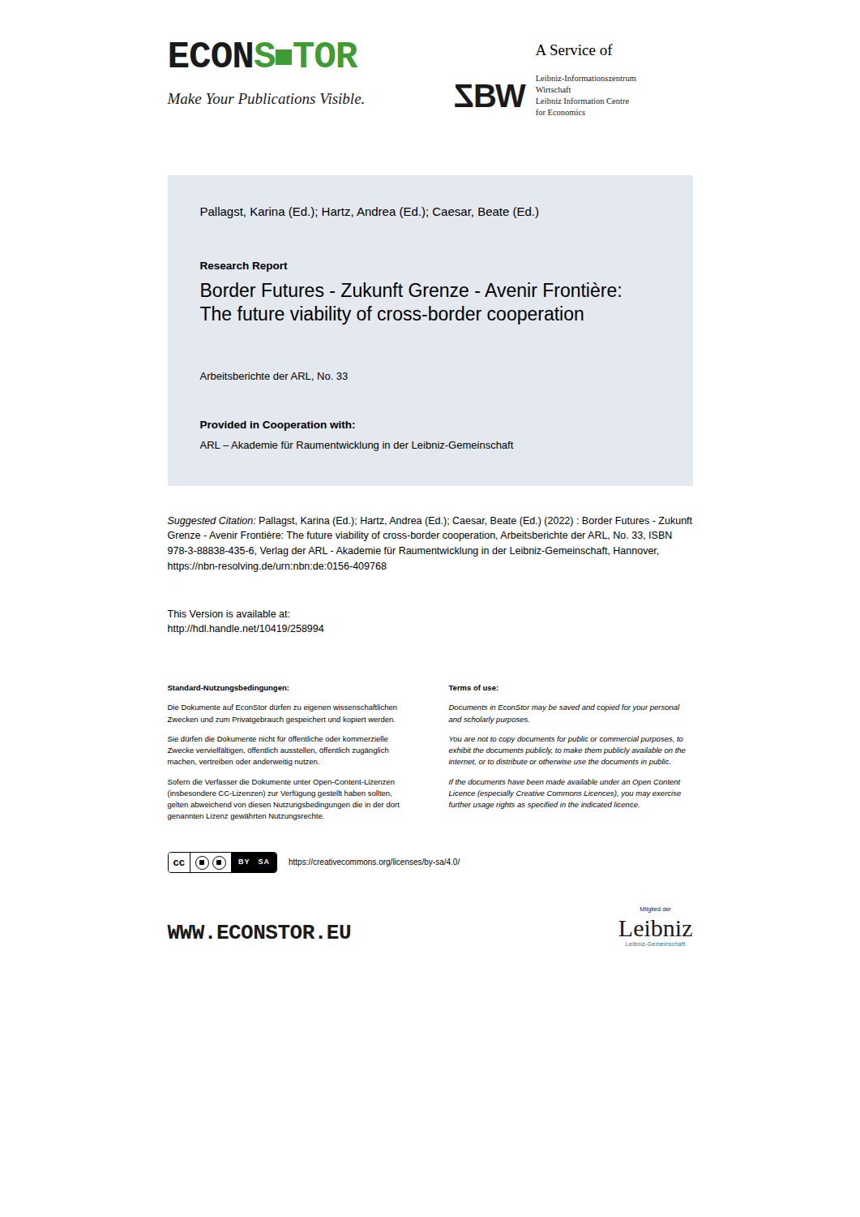ECON S TOR
Make Your Publications Visible.
A Service of
ZBW
Leibniz-Informationszentrum
Wirtschaft
Leibniz Information Centre
for Economics
Pallagst, Karina (Ed.); Hartz, Andrea (Ed.); Caesar, Beate (Ed.)
Research Report
Border Futures - Zukunft Grenze - Avenir Frontière:
The future viability of cross-border cooperation
Arbeitsberichte der ARL, No. 33
Provided in Cooperation with:
ARL – Akademie für Raumentwicklung in der Leibniz-Gemeinschaft
Suggested Citation: Pallagst, Karina (Ed.); Hartz, Andrea (Ed.); Caesar, Beate (Ed.) (2022) : Border Futures - Zukunft Grenze - Avenir Frontière: The future viability of cross-border cooperation, Arbeitsberichte der ARL, No. 33, ISBN 978-3-88838-435-6, Verlag der ARL - Akademie für Raumentwicklung in der Leibniz-Gemeinschaft, Hannover, https://nbn-resolving.de/urn:nbn:de:0156-409768
This Version is available at:
http://hdl.handle.net/10419/258994
Standard-Nutzungsbedingungen:
Die Dokumente auf EconStor dürfen zu eigenen wissenschaftlichen Zwecken und zum Privatgebrauch gespeichert und kopiert werden.
Sie dürfen die Dokumente nicht für öffentliche oder kommerzielle Zwecke vervielfältigen, öffentlich ausstellen, öffentlich zugänglich machen, vertreiben oder anderweitig nutzen.
Sofern die Verfasser die Dokumente unter Open-Content-Lizenzen (insbesondere CC-Lizenzen) zur Verfügung gestellt haben sollten, gelten abweichend von diesen Nutzungsbedingungen die in der dort genannten Lizenz gewährten Nutzungsrechte.
Terms of use:
Documents in EconStor may be saved and copied for your personal and scholarly purposes.
You are not to copy documents for public or commercial purposes, to exhibit the documents publicly, to make them publicly available on the internet, or to distribute or otherwise use the documents in public.
If the documents have been made available under an Open Content Licence (especially Creative Commons Licences), you may exercise further usage rights as specified in the indicated licence.
cc
BY SA
https://creativecommons.org/licenses/by-sa/4.0/
WWW.ECONSTOR.EU
Mitglied der
Leibniz
Leibniz-Gemeinschaft